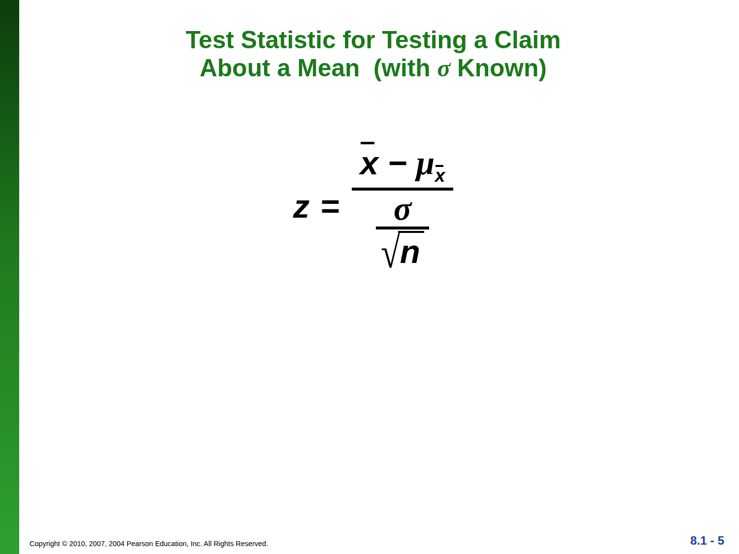Test Statistic for Testing a Claim
About a Mean (with σ Known)
z = x − μx σ √n
Copyright © 2010, 2007, 2004 Pearson Education, Inc. All Rights Reserved.
8.1 - 5